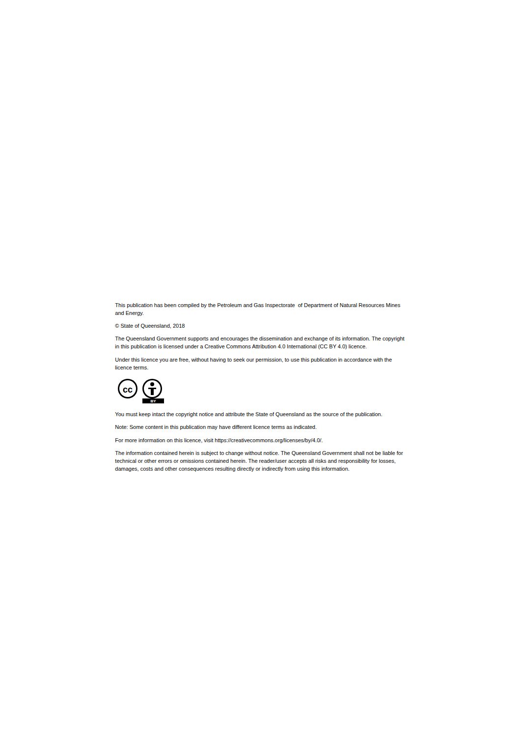This publication has been compiled by the Petroleum and Gas Inspectorate of Department of Natural Resources Mines and Energy.
© State of Queensland, 2018
The Queensland Government supports and encourages the dissemination and exchange of its information. The copyright in this publication is licensed under a Creative Commons Attribution 4.0 International (CC BY 4.0) licence.
Under this licence you are free, without having to seek our permission, to use this publication in accordance with the licence terms.
cc BY
You must keep intact the copyright notice and attribute the State of Queensland as the source of the publication.
Note: Some content in this publication may have different licence terms as indicated.
For more information on this licence, visit https://creativecommons.org/licenses/by/4.0/.
The information contained herein is subject to change without notice. The Queensland Government shall not be liable for technical or other errors or omissions contained herein. The reader/user accepts all risks and responsibility for losses, damages, costs and other consequences resulting directly or indirectly from using this information.